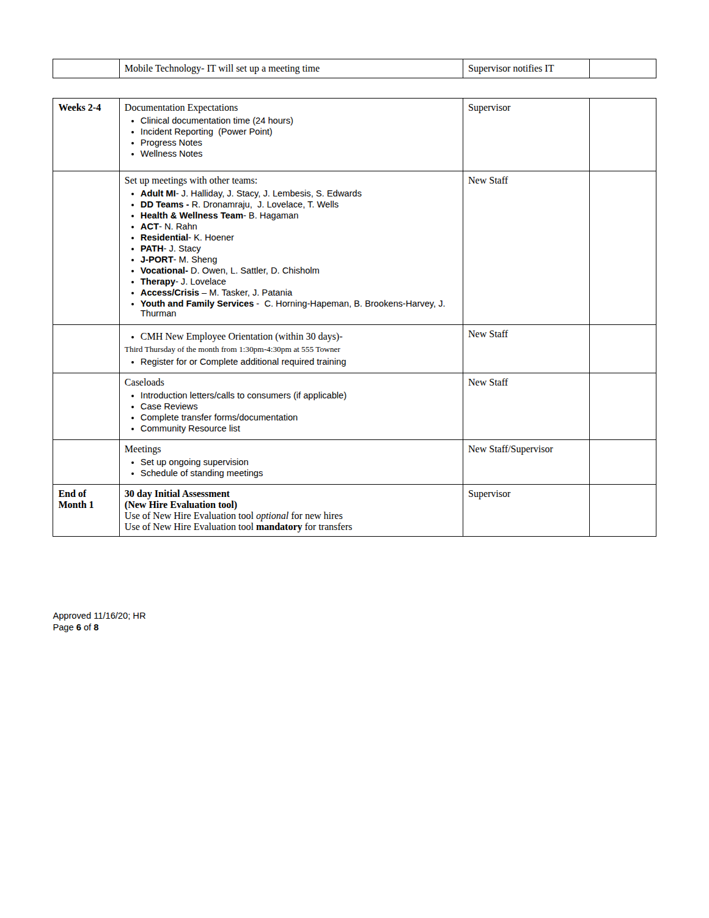| | Mobile Technology- IT will set up a meeting time | Supervisor notifies IT | |
| Weeks 2-4 | Documentation Expectations Clinical documentation time (24 hours) Incident Reporting (Power Point) Progress Notes Wellness Notes | Supervisor | |
| | Set up meetings with other teams: Adult MI - J. Halliday, J. Stacy, J. Lembesis, S. Edwards DD Teams - R. Dronamraju, J. Lovelace, T. Wells Health & Wellness Team - B. Hagaman ACT - N. Rahn Residential - K. Hoener PATH - J. Stacy J-PORT - M. Sheng Vocational- D. Owen, L. Sattler, D. Chisholm Therapy - J. Lovelace Access/Crisis – M. Tasker, J. Patania Youth and Family Services - C. Horning-Hapeman, B. Brookens-Harvey, J. Thurman | New Staff | |
| | CMH New Employee Orientation (within 30 days)- Third Thursday of the month from 1:30pm-4:30pm at 555 Towner Register for or Complete additional required training | New Staff | |
| | Caseloads Introduction letters/calls to consumers (if applicable) Case Reviews Complete transfer forms/documentation Community Resource list | New Staff | |
| | Meetings Set up ongoing supervision Schedule of standing meetings | New Staff/Supervisor | |
| End of Month 1 | 30 day Initial Assessment (New Hire Evaluation tool) Use of New Hire Evaluation tool optional for new hires Use of New Hire Evaluation tool mandatory for transfers | Supervisor | |
Approved 11/16/20; HR
Page 6 of 8